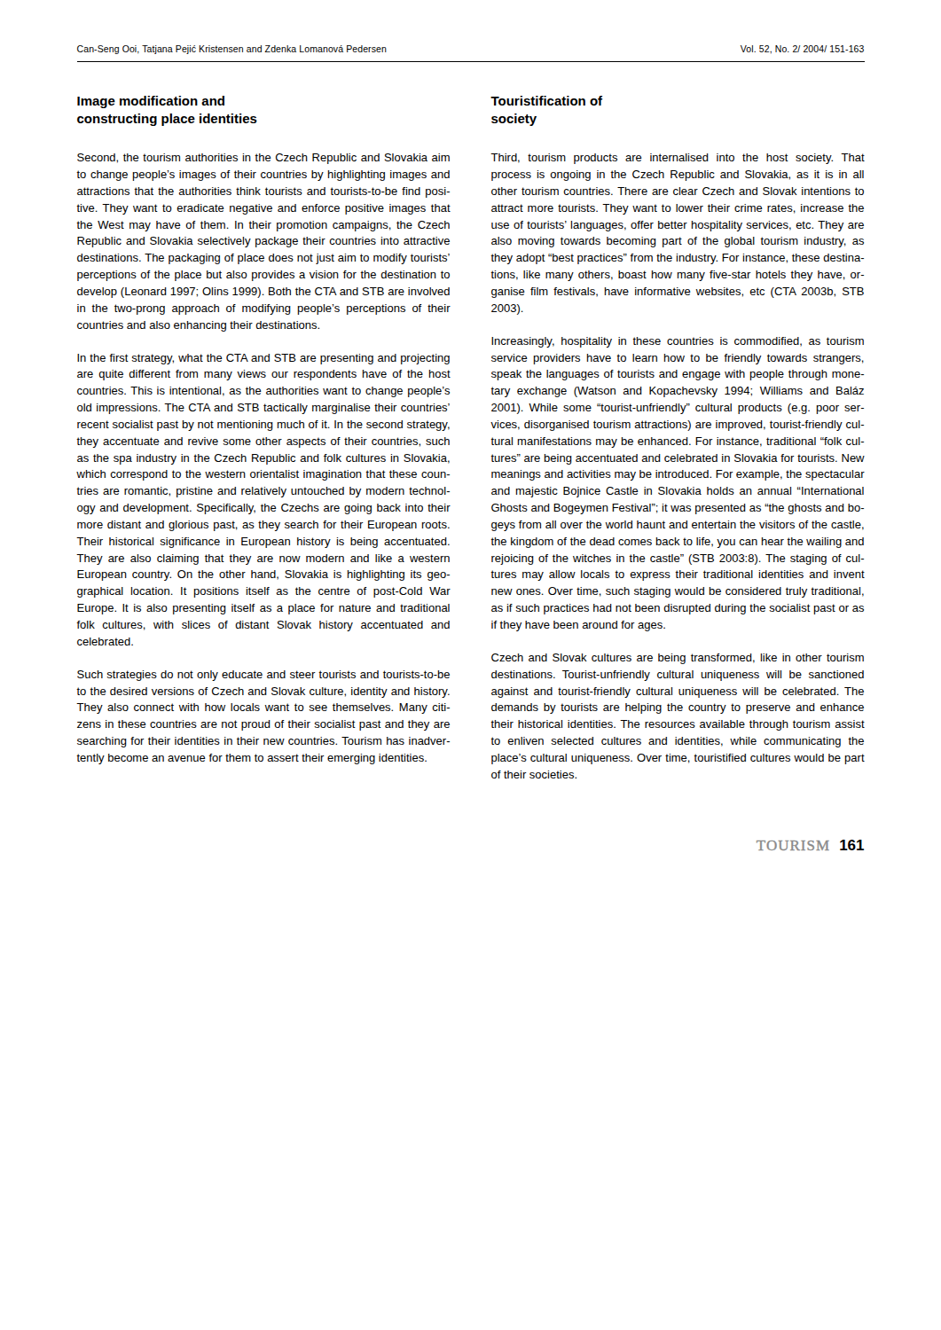Can-Seng Ooi, Tatjana Pejić Kristensen and Zdenka Lomanová Pedersen
Vol. 52, No. 2/ 2004/ 151-163
Image modification and
constructing place identities
Second, the tourism authorities in the Czech Republic and Slovakia aim to change people’s images of their countries by highlighting images and attractions that the authorities think tourists and tourists-to-be find positive. They want to eradicate negative and enforce positive images that the West may have of them. In their promotion campaigns, the Czech Republic and Slovakia selectively package their countries into attractive destinations. The packaging of place does not just aim to modify tourists’ perceptions of the place but also provides a vision for the destination to develop (Leonard 1997; Olins 1999). Both the CTA and STB are involved in the two-prong approach of modifying people’s perceptions of their countries and also enhancing their destinations.
In the first strategy, what the CTA and STB are presenting and projecting are quite different from many views our respondents have of the host countries. This is intentional, as the authorities want to change people’s old impressions. The CTA and STB tactically marginalise their countries’ recent socialist past by not mentioning much of it. In the second strategy, they accentuate and revive some other aspects of their countries, such as the spa industry in the Czech Republic and folk cultures in Slovakia, which correspond to the western orientalist imagination that these countries are romantic, pristine and relatively untouched by modern technology and development. Specifically, the Czechs are going back into their more distant and glorious past, as they search for their European roots. Their historical significance in European history is being accentuated. They are also claiming that they are now modern and like a western European country. On the other hand, Slovakia is highlighting its geographical location. It positions itself as the centre of post-Cold War Europe. It is also presenting itself as a place for nature and traditional folk cultures, with slices of distant Slovak history accentuated and celebrated.
Such strategies do not only educate and steer tourists and tourists-to-be to the desired versions of Czech and Slovak culture, identity and history. They also connect with how locals want to see themselves. Many citizens in these countries are not proud of their socialist past and they are searching for their identities in their new countries. Tourism has inadvertently become an avenue for them to assert their emerging identities.
Touristification of
society
Third, tourism products are internalised into the host society. That process is ongoing in the Czech Republic and Slovakia, as it is in all other tourism countries. There are clear Czech and Slovak intentions to attract more tourists. They want to lower their crime rates, increase the use of tourists’ languages, offer better hospitality services, etc. They are also moving towards becoming part of the global tourism industry, as they adopt “best practices” from the industry. For instance, these destinations, like many others, boast how many five-star hotels they have, organise film festivals, have informative websites, etc (CTA 2003b, STB 2003).
Increasingly, hospitality in these countries is commodified, as tourism service providers have to learn how to be friendly towards strangers, speak the languages of tourists and engage with people through monetary exchange (Watson and Kopachevsky 1994; Williams and Baláz 2001). While some “tourist-unfriendly” cultural products (e.g. poor services, disorganised tourism attractions) are improved, tourist-friendly cultural manifestations may be enhanced. For instance, traditional “folk cultures” are being accentuated and celebrated in Slovakia for tourists. New meanings and activities may be introduced. For example, the spectacular and majestic Bojnice Castle in Slovakia holds an annual “International Ghosts and Bogeymen Festival”; it was presented as “the ghosts and bogeys from all over the world haunt and entertain the visitors of the castle, the kingdom of the dead comes back to life, you can hear the wailing and rejoicing of the witches in the castle” (STB 2003:8). The staging of cultures may allow locals to express their traditional identities and invent new ones. Over time, such staging would be considered truly traditional, as if such practices had not been disrupted during the socialist past or as if they have been around for ages.
Czech and Slovak cultures are being transformed, like in other tourism destinations. Tourist-unfriendly cultural uniqueness will be sanctioned against and tourist-friendly cultural uniqueness will be celebrated. The demands by tourists are helping the country to preserve and enhance their historical identities. The resources available through tourism assist to enliven selected cultures and identities, while communicating the place’s cultural uniqueness. Over time, touristified cultures would be part of their societies.
TOURISM 161